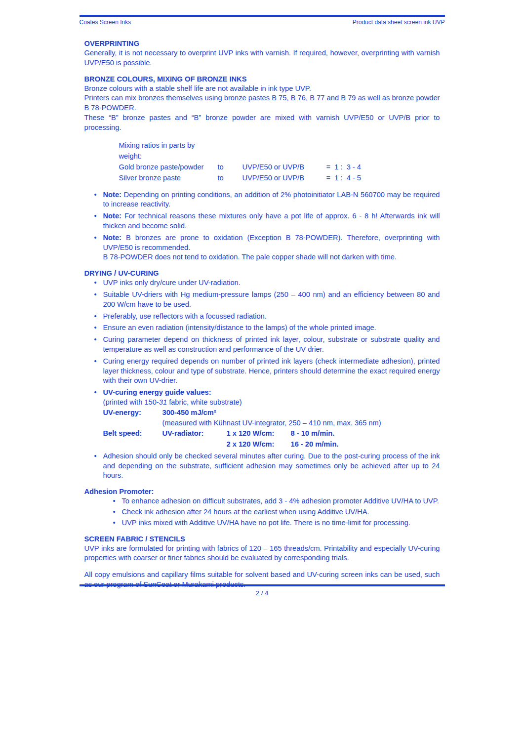Coates Screen Inks
Product data sheet screen ink UVP
Overprinting
Generally, it is not necessary to overprint UVP inks with varnish. If required, however, overprinting with varnish UVP/E50 is possible.
Bronze colours, mixing of bronze inks
Bronze colours with a stable shelf life are not available in ink type UVP.
Printers can mix bronzes themselves using bronze pastes B 75, B 76, B 77 and B 79 as well as bronze powder B 78-POWDER.
These “B” bronze pastes and “B” bronze powder are mixed with varnish UVP/E50 or UVP/B prior to processing.
Mixing ratios in parts by weight:
Gold bronze paste/powder to UVP/E50 or UVP/B = 1 : 3 - 4
Silver bronze paste to UVP/E50 or UVP/B = 1 : 4 - 5
Note: Depending on printing conditions, an addition of 2% photoinitiator LAB-N 560700 may be required to increase reactivity.
Note: For technical reasons these mixtures only have a pot life of approx. 6 - 8 h! Afterwards ink will thicken and become solid.
Note: B bronzes are prone to oxidation (Exception B 78-POWDER). Therefore, overprinting with UVP/E50 is recommended.
B 78-POWDER does not tend to oxidation. The pale copper shade will not darken with time.
Drying / UV-curing
UVP inks only dry/cure under UV-radiation.
Suitable UV-driers with Hg medium-pressure lamps (250 – 400 nm) and an efficiency between 80 and 200 W/cm have to be used.
Preferably, use reflectors with a focussed radiation.
Ensure an even radiation (intensity/distance to the lamps) of the whole printed image.
Curing parameter depend on thickness of printed ink layer, colour, substrate or substrate quality and temperature as well as construction and performance of the UV drier.
Curing energy required depends on number of printed ink layers (check intermediate adhesion), printed layer thickness, colour and type of substrate. Hence, printers should determine the exact required energy with their own UV-drier.
UV-curing energy guide values:
(printed with 150-31 fabric, white substrate)
UV-energy: 300-450 mJ/cm²
(measured with Kühnast UV-integrator, 250 – 410 nm, max. 365 nm)
Belt speed: UV-radiator: 1 x 120 W/cm: 8 - 10 m/min.
2 x 120 W/cm: 16 - 20 m/min.
Adhesion should only be checked several minutes after curing. Due to the post-curing process of the ink and depending on the substrate, sufficient adhesion may sometimes only be achieved after up to 24 hours.
Adhesion Promoter:
To enhance adhesion on difficult substrates, add 3 - 4% adhesion promoter Additive UV/HA to UVP.
Check ink adhesion after 24 hours at the earliest when using Additive UV/HA.
UVP inks mixed with Additive UV/HA have no pot life. There is no time-limit for processing.
Screen fabric / stencils
UVP inks are formulated for printing with fabrics of 120 – 165 threads/cm. Printability and especially UV-curing properties with coarser or finer fabrics should be evaluated by corresponding trials.
All copy emulsions and capillary films suitable for solvent based and UV-curing screen inks can be used, such as our program of SunCoat or Murakami products.
2 / 4